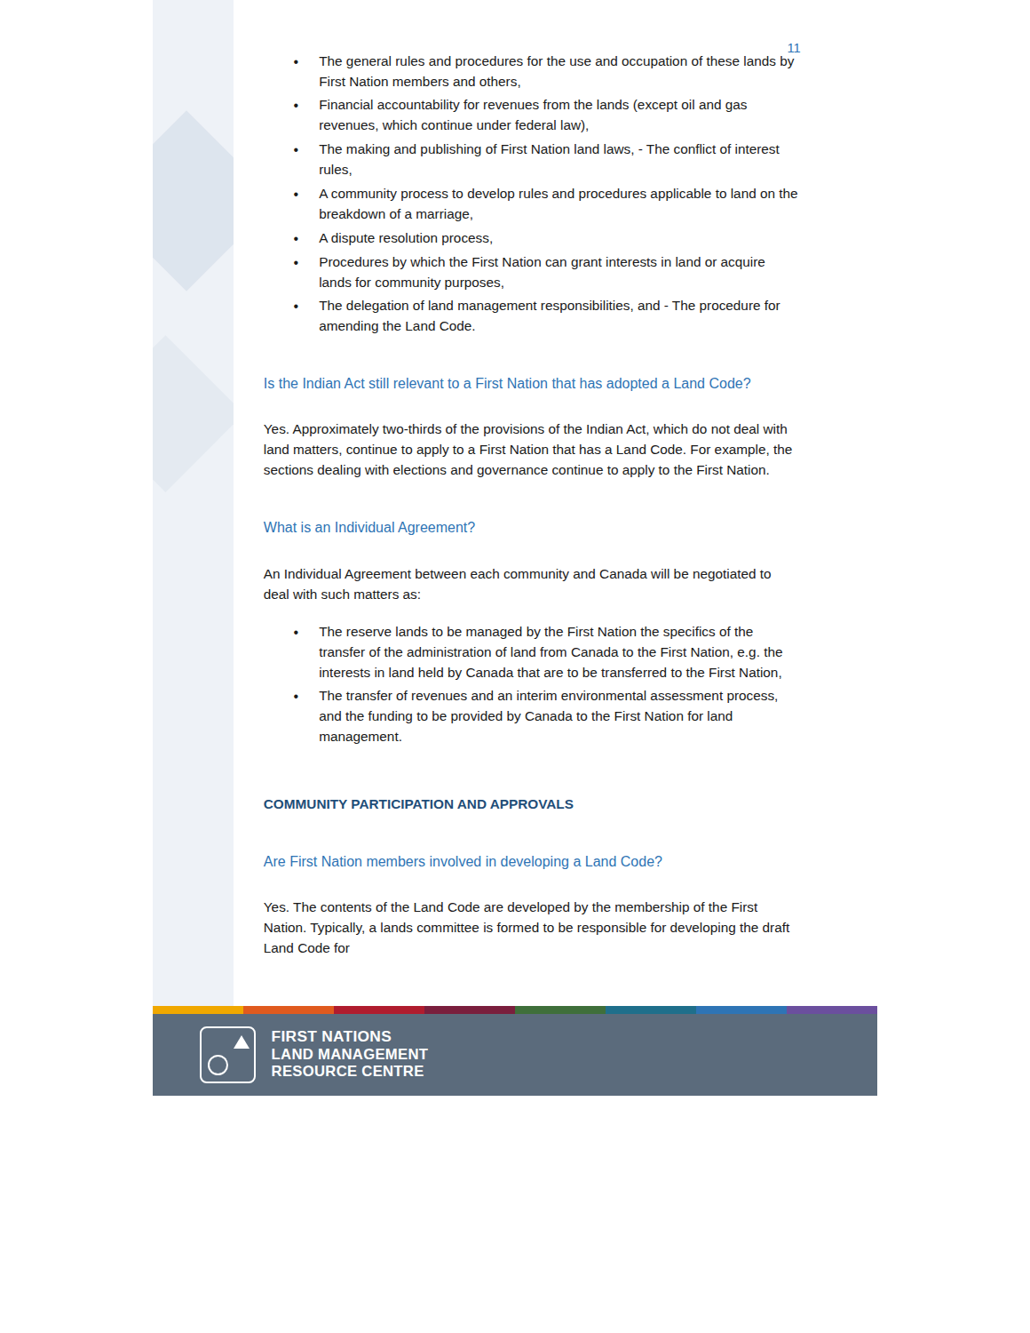11
The general rules and procedures for the use and occupation of these lands by First Nation members and others,
Financial accountability for revenues from the lands (except oil and gas revenues, which continue under federal law),
The making and publishing of First Nation land laws, - The conflict of interest rules,
A community process to develop rules and procedures applicable to land on the breakdown of a marriage,
A dispute resolution process,
Procedures by which the First Nation can grant interests in land or acquire lands for community purposes,
The delegation of land management responsibilities, and - The procedure for amending the Land Code.
Is the Indian Act still relevant to a First Nation that has adopted a Land Code?
Yes. Approximately two-thirds of the provisions of the Indian Act, which do not deal with land matters, continue to apply to a First Nation that has a Land Code. For example, the sections dealing with elections and governance continue to apply to the First Nation.
What is an Individual Agreement?
An Individual Agreement between each community and Canada will be negotiated to deal with such matters as:
The reserve lands to be managed by the First Nation the specifics of the transfer of the administration of land from Canada to the First Nation, e.g. the interests in land held by Canada that are to be transferred to the First Nation,
The transfer of revenues and an interim environmental assessment process, and the funding to be provided by Canada to the First Nation for land management.
COMMUNITY PARTICIPATION AND APPROVALS
Are First Nation members involved in developing a Land Code?
Yes. The contents of the Land Code are developed by the membership of the First Nation. Typically, a lands committee is formed to be responsible for developing the draft Land Code for
FIRST NATIONS
LAND MANAGEMENT
RESOURCE CENTRE